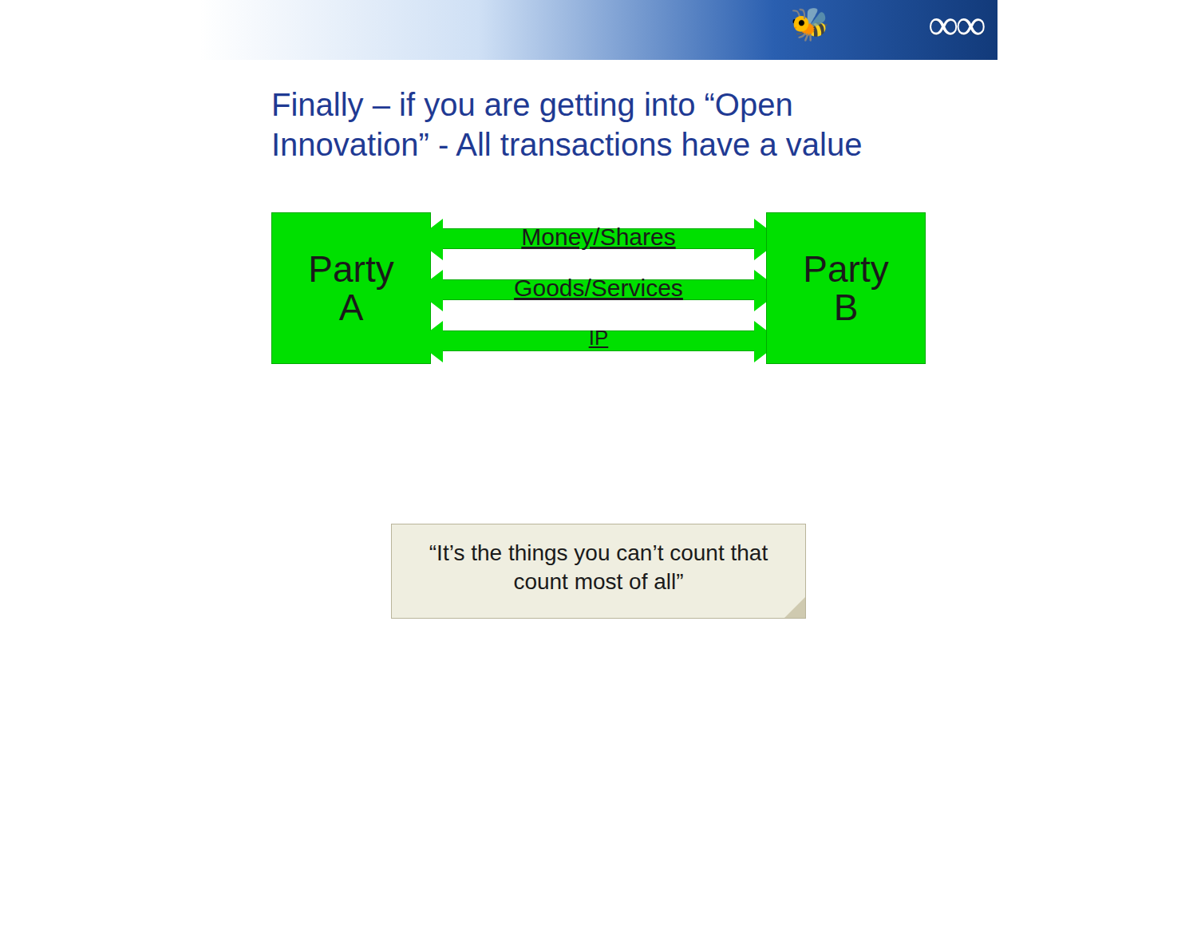🐝
∞∞
Finally – if you are getting into “Open Innovation” - All transactions have a value
Party
A
Money/Shares
Goods/Services
IP
Party
B
“It’s the things you can’t count that count most of all”